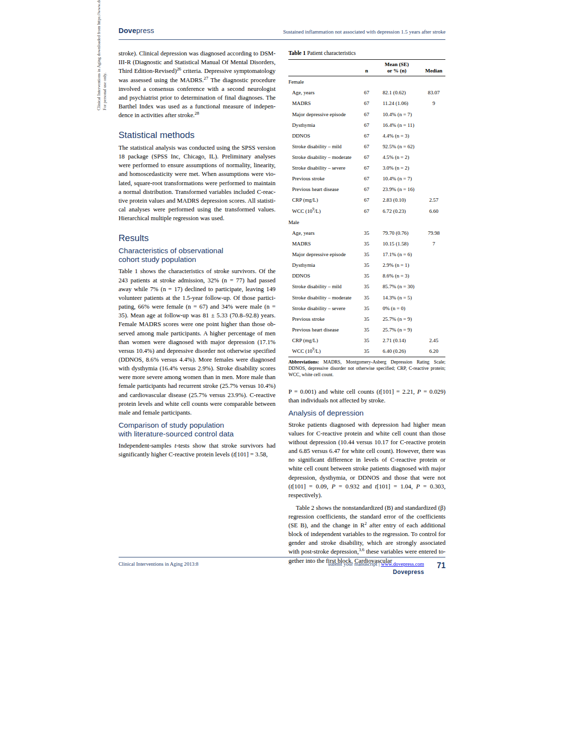Dovepress
Sustained inflammation not associated with depression 1.5 years after stroke
Clinical Interventions in Aging downloaded from https://www.dovepress.com/ by 140.159.2.226 on 25-Mar-2020
For personal use only.
stroke). Clinical depression was diagnosed according to DSM-III-R (Diagnostic and Statistical Manual Of Mental Disorders, Third Edition-Revised)26 criteria. Depressive symptomatology was assessed using the MADRS.27 The diagnostic procedure involved a consensus conference with a second neurologist and psychiatrist prior to determination of final diagnoses. The Barthel Index was used as a functional measure of independence in activities after stroke.28
Statistical methods
The statistical analysis was conducted using the SPSS version 18 package (SPSS Inc, Chicago, IL). Preliminary analyses were performed to ensure assumptions of normality, linearity, and homoscedasticity were met. When assumptions were violated, square-root transformations were performed to maintain a normal distribution. Transformed variables included C-reactive protein values and MADRS depression scores. All statistical analyses were performed using the transformed values. Hierarchical multiple regression was used.
Results
Characteristics of observational
cohort study population
Table 1 shows the characteristics of stroke survivors. Of the 243 patients at stroke admission, 32% (n = 77) had passed away while 7% (n = 17) declined to participate, leaving 149 volunteer patients at the 1.5-year follow-up. Of those participating, 66% were female (n = 67) and 34% were male (n = 35). Mean age at follow-up was 81 ± 5.33 (70.8–92.8) years. Female MADRS scores were one point higher than those observed among male participants. A higher percentage of men than women were diagnosed with major depression (17.1% versus 10.4%) and depressive disorder not otherwise specified (DDNOS, 8.6% versus 4.4%). More females were diagnosed with dysthymia (16.4% versus 2.9%). Stroke disability scores were more severe among women than in men. More male than female participants had recurrent stroke (25.7% versus 10.4%) and cardiovascular disease (25.7% versus 23.9%). C-reactive protein levels and white cell counts were comparable between male and female participants.
Comparison of study population
with literature-sourced control data
Independent-samples t-tests show that stroke survivors had significantly higher C-reactive protein levels (t[101] = 3.58,
Table 1 Patient characteristics
| | n | Mean (SE) or % (n) | Median |
| --- | --- | --- | --- |
| Female |
| Age, years | 67 | 82.1 (0.62) | 83.07 |
| MADRS | 67 | 11.24 (1.06) | 9 |
| Major depressive episode | 67 | 10.4% (n = 7) | |
| Dysthymia | 67 | 16.4% (n = 11) | |
| DDNOS | 67 | 4.4% (n = 3) | |
| Stroke disability – mild | 67 | 92.5% (n = 62) | |
| Stroke disability – moderate | 67 | 4.5% (n = 2) | |
| Stroke disability – severe | 67 | 3.0% (n = 2) | |
| Previous stroke | 67 | 10.4% (n = 7) | |
| Previous heart disease | 67 | 23.9% (n = 16) | |
| CRP (mg/L) | 67 | 2.83 (0.10) | 2.57 |
| WCC (10 9 /L) | 67 | 6.72 (0.23) | 6.60 |
| Male |
| Age, years | 35 | 79.70 (0.76) | 79.98 |
| MADRS | 35 | 10.15 (1.58) | 7 |
| Major depressive episode | 35 | 17.1% (n = 6) | |
| Dysthymia | 35 | 2.9% (n = 1) | |
| DDNOS | 35 | 8.6% (n = 3) | |
| Stroke disability – mild | 35 | 85.7% (n = 30) | |
| Stroke disability – moderate | 35 | 14.3% (n = 5) | |
| Stroke disability – severe | 35 | 0% (n = 0) | |
| Previous stroke | 35 | 25.7% (n = 9) | |
| Previous heart disease | 35 | 25.7% (n = 9) | |
| CRP (mg/L) | 35 | 2.71 (0.14) | 2.45 |
| WCC (10 9 /L) | 35 | 6.40 (0.26) | 6.20 |
Abbreviations: MADRS, Montgomery-Asberg Depression Rating Scale; DDNOS, depressive disorder not otherwise specified; CRP, C-reactive protein; WCC, white cell count.
P = 0.001) and white cell counts (t[101] = 2.21, P = 0.029) than individuals not affected by stroke.
Analysis of depression
Stroke patients diagnosed with depression had higher mean values for C-reactive protein and white cell count than those without depression (10.44 versus 10.17 for C-reactive protein and 6.85 versus 6.47 for white cell count). However, there was no significant difference in levels of C-reactive protein or white cell count between stroke patients diagnosed with major depression, dysthymia, or DDNOS and those that were not (t[101] = 0.09, P = 0.932 and t[101] = 1.04, P = 0.303, respectively).
Table 2 shows the nonstandardized (B) and standardized (β) regression coefficients, the standard error of the coefficients (SE B), and the change in R2 after entry of each additional block of independent variables to the regression. To control for gender and stroke disability, which are strongly associated with post-stroke depression,3,6 these variables were entered together into the first block. Cardiovascular
Clinical Interventions in Aging 2013:8
submit your manuscript | www.dovepress.com
Dovepress
71